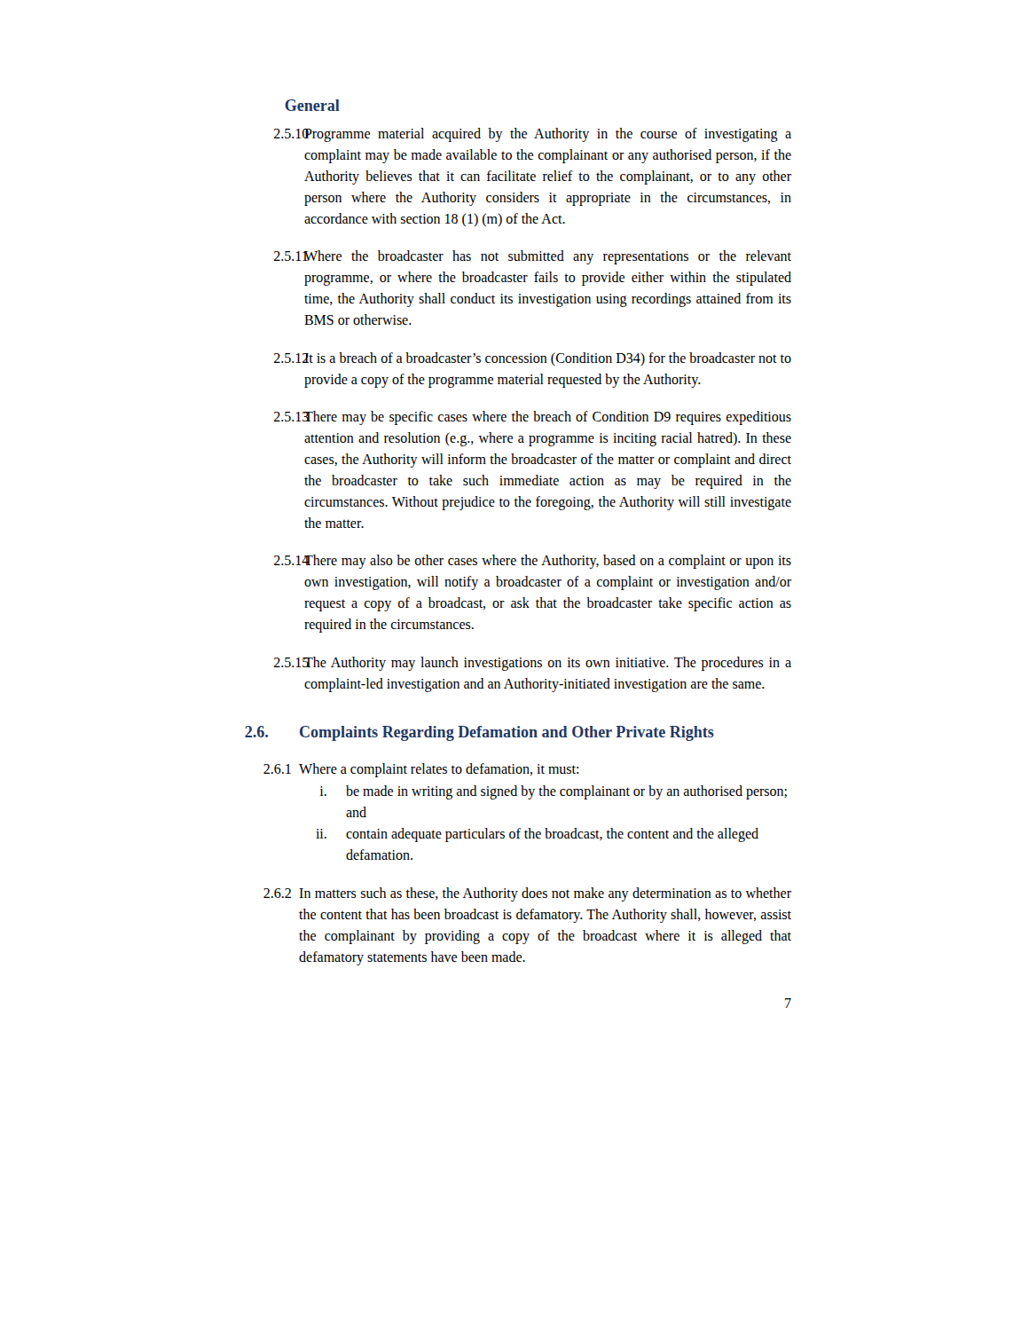General
2.5.10
Programme material acquired by the Authority in the course of investigating a complaint may be made available to the complainant or any authorised person, if the Authority believes that it can facilitate relief to the complainant, or to any other person where the Authority considers it appropriate in the circumstances, in accordance with section 18 (1) (m) of the Act.
2.5.11
Where the broadcaster has not submitted any representations or the relevant programme, or where the broadcaster fails to provide either within the stipulated time, the Authority shall conduct its investigation using recordings attained from its BMS or otherwise.
2.5.12
It is a breach of a broadcaster’s concession (Condition D34) for the broadcaster not to provide a copy of the programme material requested by the Authority.
2.5.13
There may be specific cases where the breach of Condition D9 requires expeditious attention and resolution (e.g., where a programme is inciting racial hatred). In these cases, the Authority will inform the broadcaster of the matter or complaint and direct the broadcaster to take such immediate action as may be required in the circumstances. Without prejudice to the foregoing, the Authority will still investigate the matter.
2.5.14
There may also be other cases where the Authority, based on a complaint or upon its own investigation, will notify a broadcaster of a complaint or investigation and/or request a copy of a broadcast, or ask that the broadcaster take specific action as required in the circumstances.
2.5.15
The Authority may launch investigations on its own initiative. The procedures in a complaint-led investigation and an Authority-initiated investigation are the same.
2.6. Complaints Regarding Defamation and Other Private Rights
2.6.1
Where a complaint relates to defamation, it must:
i. be made in writing and signed by the complainant or by an authorised person; and
ii. contain adequate particulars of the broadcast, the content and the alleged defamation.
2.6.2
In matters such as these, the Authority does not make any determination as to whether the content that has been broadcast is defamatory. The Authority shall, however, assist the complainant by providing a copy of the broadcast where it is alleged that defamatory statements have been made.
7